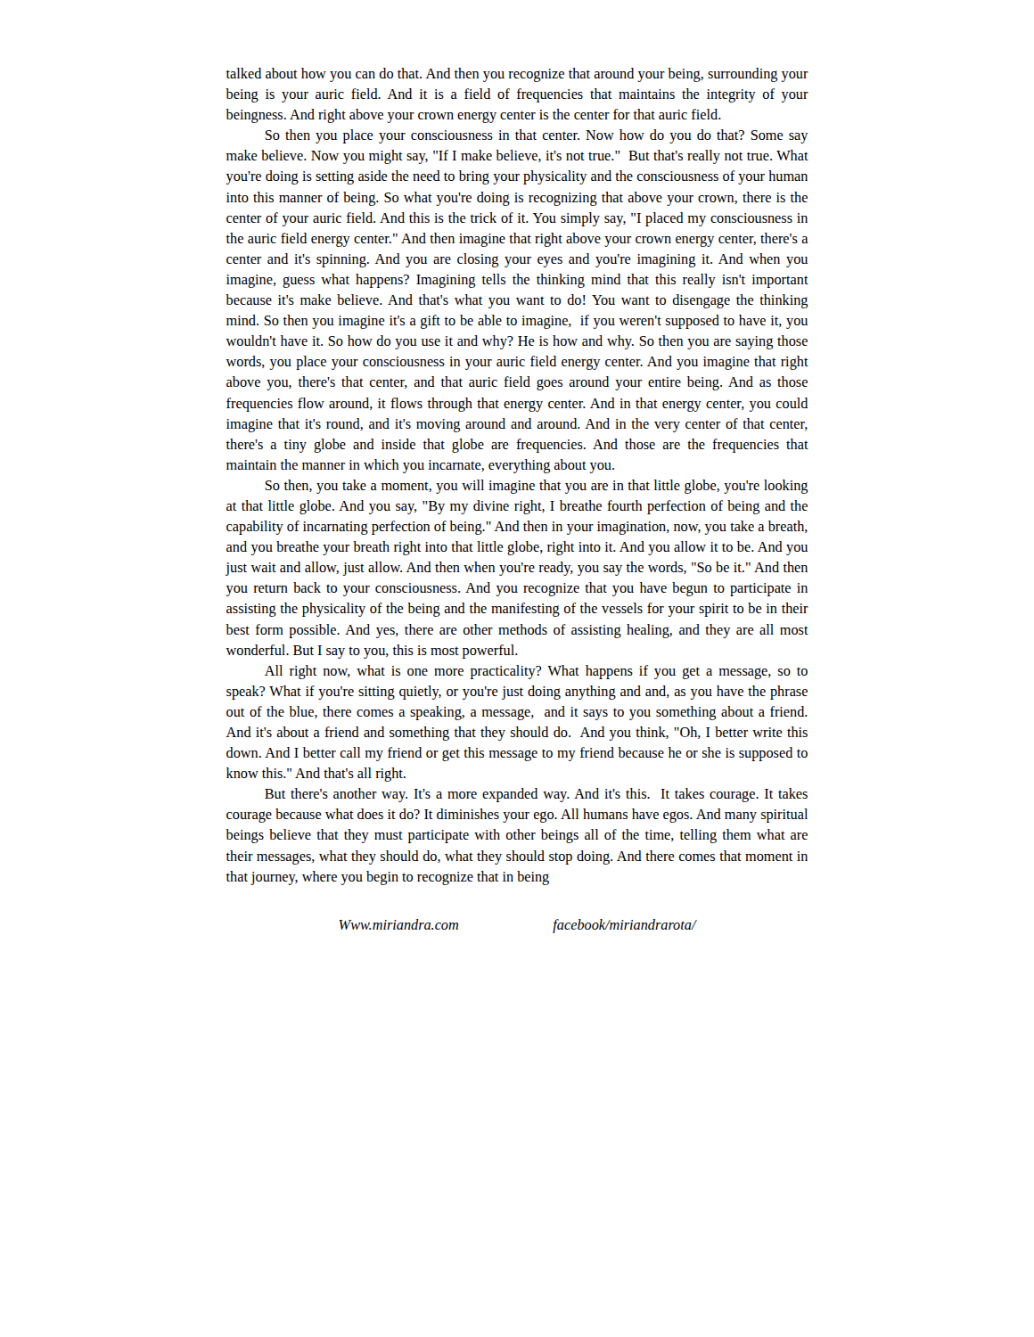talked about how you can do that. And then you recognize that around your being, surrounding your being is your auric field. And it is a field of frequencies that maintains the integrity of your beingness. And right above your crown energy center is the center for that auric field.
So then you place your consciousness in that center. Now how do you do that? Some say make believe. Now you might say, "If I make believe, it's not true." But that's really not true. What you're doing is setting aside the need to bring your physicality and the consciousness of your human into this manner of being. So what you're doing is recognizing that above your crown, there is the center of your auric field. And this is the trick of it. You simply say, "I placed my consciousness in the auric field energy center." And then imagine that right above your crown energy center, there's a center and it's spinning. And you are closing your eyes and you're imagining it. And when you imagine, guess what happens? Imagining tells the thinking mind that this really isn't important because it's make believe. And that's what you want to do! You want to disengage the thinking mind. So then you imagine it's a gift to be able to imagine, if you weren't supposed to have it, you wouldn't have it. So how do you use it and why? He is how and why. So then you are saying those words, you place your consciousness in your auric field energy center. And you imagine that right above you, there's that center, and that auric field goes around your entire being. And as those frequencies flow around, it flows through that energy center. And in that energy center, you could imagine that it's round, and it's moving around and around. And in the very center of that center, there's a tiny globe and inside that globe are frequencies. And those are the frequencies that maintain the manner in which you incarnate, everything about you.
So then, you take a moment, you will imagine that you are in that little globe, you're looking at that little globe. And you say, "By my divine right, I breathe fourth perfection of being and the capability of incarnating perfection of being." And then in your imagination, now, you take a breath, and you breathe your breath right into that little globe, right into it. And you allow it to be. And you just wait and allow, just allow. And then when you're ready, you say the words, "So be it." And then you return back to your consciousness. And you recognize that you have begun to participate in assisting the physicality of the being and the manifesting of the vessels for your spirit to be in their best form possible. And yes, there are other methods of assisting healing, and they are all most wonderful. But I say to you, this is most powerful.
All right now, what is one more practicality? What happens if you get a message, so to speak? What if you're sitting quietly, or you're just doing anything and and, as you have the phrase out of the blue, there comes a speaking, a message, and it says to you something about a friend. And it's about a friend and something that they should do. And you think, "Oh, I better write this down. And I better call my friend or get this message to my friend because he or she is supposed to know this." And that's all right.
But there's another way. It's a more expanded way. And it's this. It takes courage. It takes courage because what does it do? It diminishes your ego. All humans have egos. And many spiritual beings believe that they must participate with other beings all of the time, telling them what are their messages, what they should do, what they should stop doing. And there comes that moment in that journey, where you begin to recognize that in being
Www.miriandra.com facebook/miriandrarota/